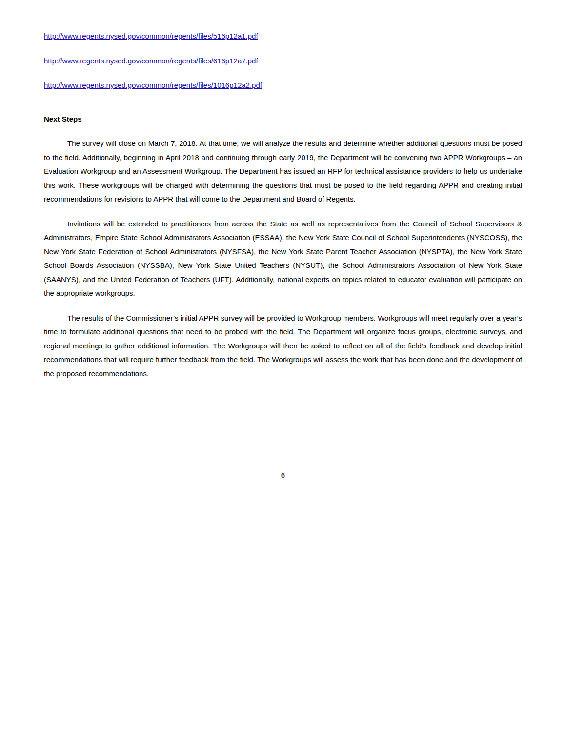http://www.regents.nysed.gov/common/regents/files/516p12a1.pdf http://www.regents.nysed.gov/common/regents/files/616p12a7.pdf http://www.regents.nysed.gov/common/regents/files/1016p12a2.pdf
Next Steps
The survey will close on March 7, 2018. At that time, we will analyze the results and determine whether additional questions must be posed to the field. Additionally, beginning in April 2018 and continuing through early 2019, the Department will be convening two APPR Workgroups – an Evaluation Workgroup and an Assessment Workgroup. The Department has issued an RFP for technical assistance providers to help us undertake this work. These workgroups will be charged with determining the questions that must be posed to the field regarding APPR and creating initial recommendations for revisions to APPR that will come to the Department and Board of Regents.
Invitations will be extended to practitioners from across the State as well as representatives from the Council of School Supervisors & Administrators, Empire State School Administrators Association (ESSAA), the New York State Council of School Superintendents (NYSCOSS), the New York State Federation of School Administrators (NYSFSA), the New York State Parent Teacher Association (NYSPTA), the New York State School Boards Association (NYSSBA), New York State United Teachers (NYSUT), the School Administrators Association of New York State (SAANYS), and the United Federation of Teachers (UFT). Additionally, national experts on topics related to educator evaluation will participate on the appropriate workgroups.
The results of the Commissioner’s initial APPR survey will be provided to Workgroup members. Workgroups will meet regularly over a year’s time to formulate additional questions that need to be probed with the field. The Department will organize focus groups, electronic surveys, and regional meetings to gather additional information. The Workgroups will then be asked to reflect on all of the field’s feedback and develop initial recommendations that will require further feedback from the field. The Workgroups will assess the work that has been done and the development of the proposed recommendations.
6